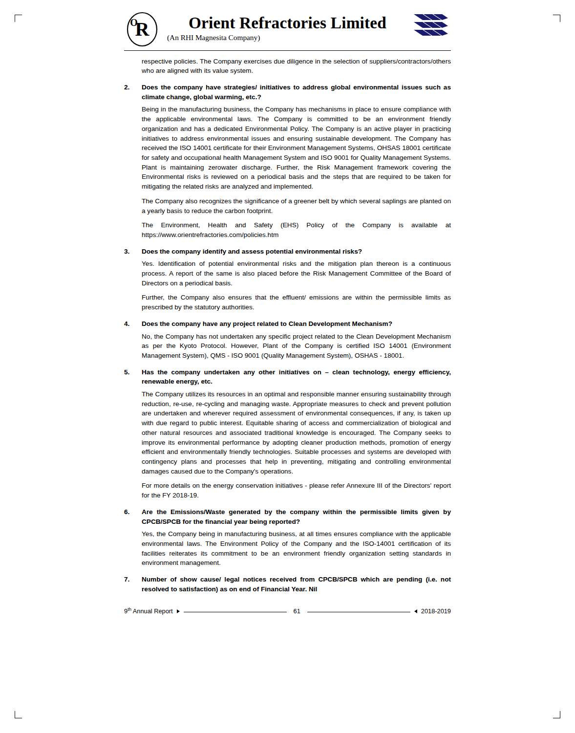R O
Orient Refractories Limited
(An RHI Magnesita Company)
respective policies. The Company exercises due diligence in the selection of suppliers/contractors/others who are aligned with its value system.
2.
Does the company have strategies/ initiatives to address global environmental issues such as climate change, global warming, etc.?
Being in the manufacturing business, the Company has mechanisms in place to ensure compliance with the applicable environmental laws. The Company is committed to be an environment friendly organization and has a dedicated Environmental Policy. The Company is an active player in practicing initiatives to address environmental issues and ensuring sustainable development. The Company has received the ISO 14001 certificate for their Environment Management Systems, OHSAS 18001 certificate for safety and occupational health Management System and ISO 9001 for Quality Management Systems. Plant is maintaining zerowater discharge. Further, the Risk Management framework covering the Environmental risks is reviewed on a periodical basis and the steps that are required to be taken for mitigating the related risks are analyzed and implemented.
The Company also recognizes the significance of a greener belt by which several saplings are planted on a yearly basis to reduce the carbon footprint.
The Environment, Health and Safety (EHS) Policy of the Company is available at https://www.orientrefractories.com/policies.htm
3.
Does the company identify and assess potential environmental risks?
Yes. Identification of potential environmental risks and the mitigation plan thereon is a continuous process. A report of the same is also placed before the Risk Management Committee of the Board of Directors on a periodical basis.
Further, the Company also ensures that the effluent/ emissions are within the permissible limits as prescribed by the statutory authorities.
4.
Does the company have any project related to Clean Development Mechanism?
No, the Company has not undertaken any specific project related to the Clean Development Mechanism as per the Kyoto Protocol. However, Plant of the Company is certified ISO 14001 (Environment Management System), QMS - ISO 9001 (Quality Management System), OSHAS - 18001.
5.
Has the company undertaken any other initiatives on – clean technology, energy efficiency, renewable energy, etc.
The Company utilizes its resources in an optimal and responsible manner ensuring sustainability through reduction, re-use, re-cycling and managing waste. Appropriate measures to check and prevent pollution are undertaken and wherever required assessment of environmental consequences, if any, is taken up with due regard to public interest. Equitable sharing of access and commercialization of biological and other natural resources and associated traditional knowledge is encouraged. The Company seeks to improve its environmental performance by adopting cleaner production methods, promotion of energy efficient and environmentally friendly technologies. Suitable processes and systems are developed with contingency plans and processes that help in preventing, mitigating and controlling environmental damages caused due to the Company's operations.
For more details on the energy conservation initiatives - please refer Annexure III of the Directors' report for the FY 2018-19.
6.
Are the Emissions/Waste generated by the company within the permissible limits given by CPCB/SPCB for the financial year being reported?
Yes, the Company being in manufacturing business, at all times ensures compliance with the applicable environmental laws. The Environment Policy of the Company and the ISO-14001 certification of its facilities reiterates its commitment to be an environment friendly organization setting standards in environment management.
7.
Number of show cause/ legal notices received from CPCB/SPCB which are pending (i.e. not resolved to satisfaction) as on end of Financial Year. Nil
9th Annual Report 61 2018-2019